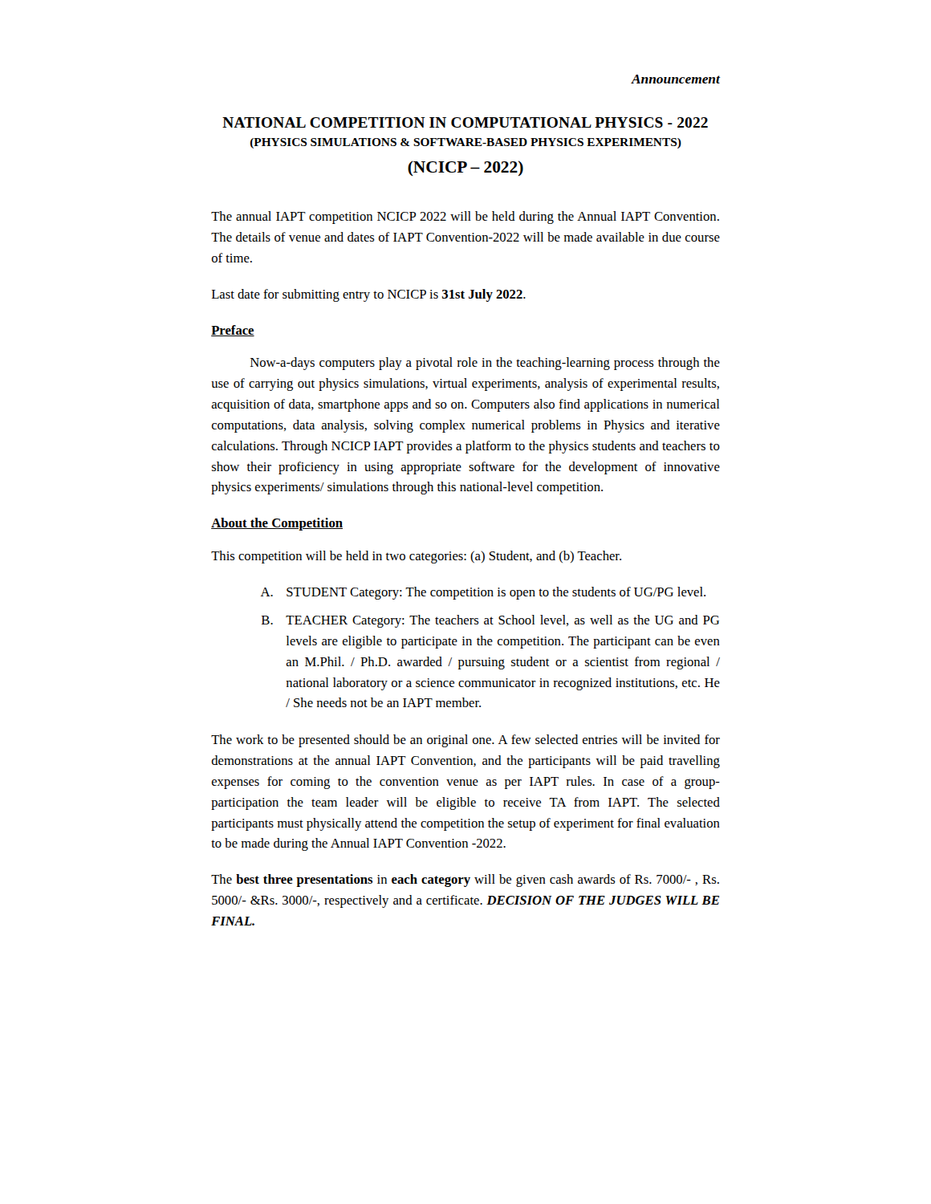Announcement
NATIONAL COMPETITION IN COMPUTATIONAL PHYSICS - 2022
(PHYSICS SIMULATIONS & SOFTWARE-BASED PHYSICS EXPERIMENTS)
(NCICP – 2022)
The annual IAPT competition NCICP 2022 will be held during the Annual IAPT Convention. The details of venue and dates of IAPT Convention-2022 will be made available in due course of time.
Last date for submitting entry to NCICP is 31st July 2022.
Preface
Now-a-days computers play a pivotal role in the teaching-learning process through the use of carrying out physics simulations, virtual experiments, analysis of experimental results, acquisition of data, smartphone apps and so on. Computers also find applications in numerical computations, data analysis, solving complex numerical problems in Physics and iterative calculations. Through NCICP IAPT provides a platform to the physics students and teachers to show their proficiency in using appropriate software for the development of innovative physics experiments/ simulations through this national-level competition.
About the Competition
This competition will be held in two categories: (a) Student, and (b) Teacher.
STUDENT Category: The competition is open to the students of UG/PG level.
TEACHER Category: The teachers at School level, as well as the UG and PG levels are eligible to participate in the competition. The participant can be even an M.Phil. / Ph.D. awarded / pursuing student or a scientist from regional / national laboratory or a science communicator in recognized institutions, etc. He / She needs not be an IAPT member.
The work to be presented should be an original one. A few selected entries will be invited for demonstrations at the annual IAPT Convention, and the participants will be paid travelling expenses for coming to the convention venue as per IAPT rules. In case of a group-participation the team leader will be eligible to receive TA from IAPT. The selected participants must physically attend the competition the setup of experiment for final evaluation to be made during the Annual IAPT Convention -2022.
The best three presentations in each category will be given cash awards of Rs. 7000/- , Rs. 5000/- &Rs. 3000/-, respectively and a certificate. DECISION OF THE JUDGES WILL BE FINAL.